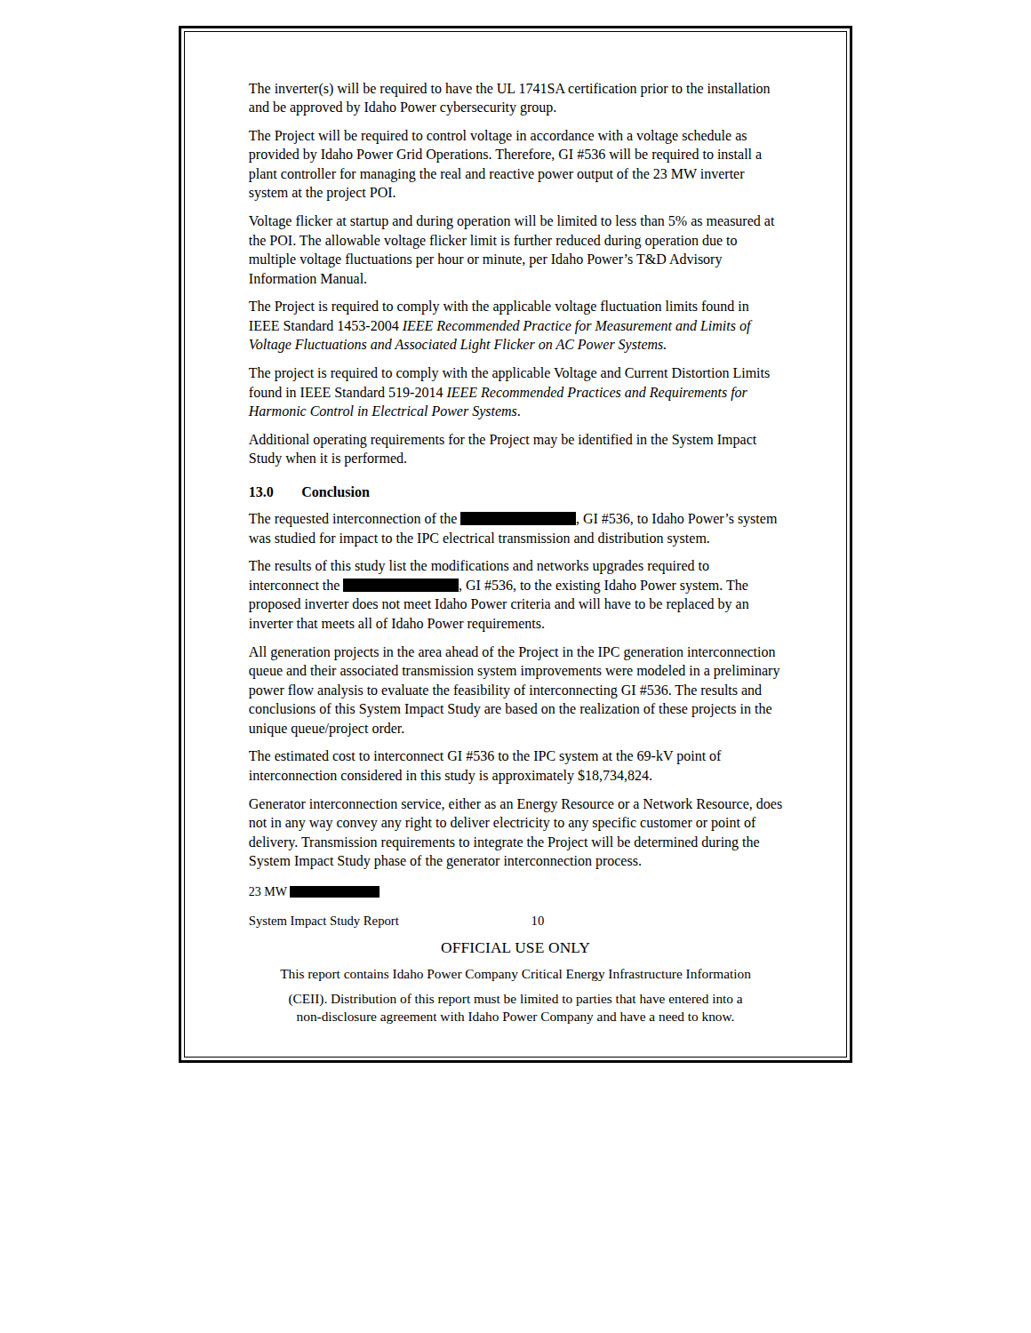The inverter(s) will be required to have the UL 1741SA certification prior to the installation and be approved by Idaho Power cybersecurity group.
The Project will be required to control voltage in accordance with a voltage schedule as provided by Idaho Power Grid Operations. Therefore, GI #536 will be required to install a plant controller for managing the real and reactive power output of the 23 MW inverter system at the project POI.
Voltage flicker at startup and during operation will be limited to less than 5% as measured at the POI. The allowable voltage flicker limit is further reduced during operation due to multiple voltage fluctuations per hour or minute, per Idaho Power’s T&D Advisory Information Manual.
The Project is required to comply with the applicable voltage fluctuation limits found in IEEE Standard 1453-2004 IEEE Recommended Practice for Measurement and Limits of Voltage Fluctuations and Associated Light Flicker on AC Power Systems.
The project is required to comply with the applicable Voltage and Current Distortion Limits found in IEEE Standard 519-2014 IEEE Recommended Practices and Requirements for Harmonic Control in Electrical Power Systems.
Additional operating requirements for the Project may be identified in the System Impact Study when it is performed.
13.0 Conclusion
The requested interconnection of the , GI #536, to Idaho Power’s system was studied for impact to the IPC electrical transmission and distribution system.
The results of this study list the modifications and networks upgrades required to interconnect the , GI #536, to the existing Idaho Power system. The proposed inverter does not meet Idaho Power criteria and will have to be replaced by an inverter that meets all of Idaho Power requirements.
All generation projects in the area ahead of the Project in the IPC generation interconnection queue and their associated transmission system improvements were modeled in a preliminary power flow analysis to evaluate the feasibility of interconnecting GI #536. The results and conclusions of this System Impact Study are based on the realization of these projects in the unique queue/project order.
The estimated cost to interconnect GI #536 to the IPC system at the 69-kV point of interconnection considered in this study is approximately $18,734,824.
Generator interconnection service, either as an Energy Resource or a Network Resource, does not in any way convey any right to deliver electricity to any specific customer or point of delivery. Transmission requirements to integrate the Project will be determined during the System Impact Study phase of the generator interconnection process.
23 MW
System Impact Study Report 10
OFFICIAL USE ONLY
This report contains Idaho Power Company Critical Energy Infrastructure Information
(CEII). Distribution of this report must be limited to parties that have entered into a non-disclosure agreement with Idaho Power Company and have a need to know.